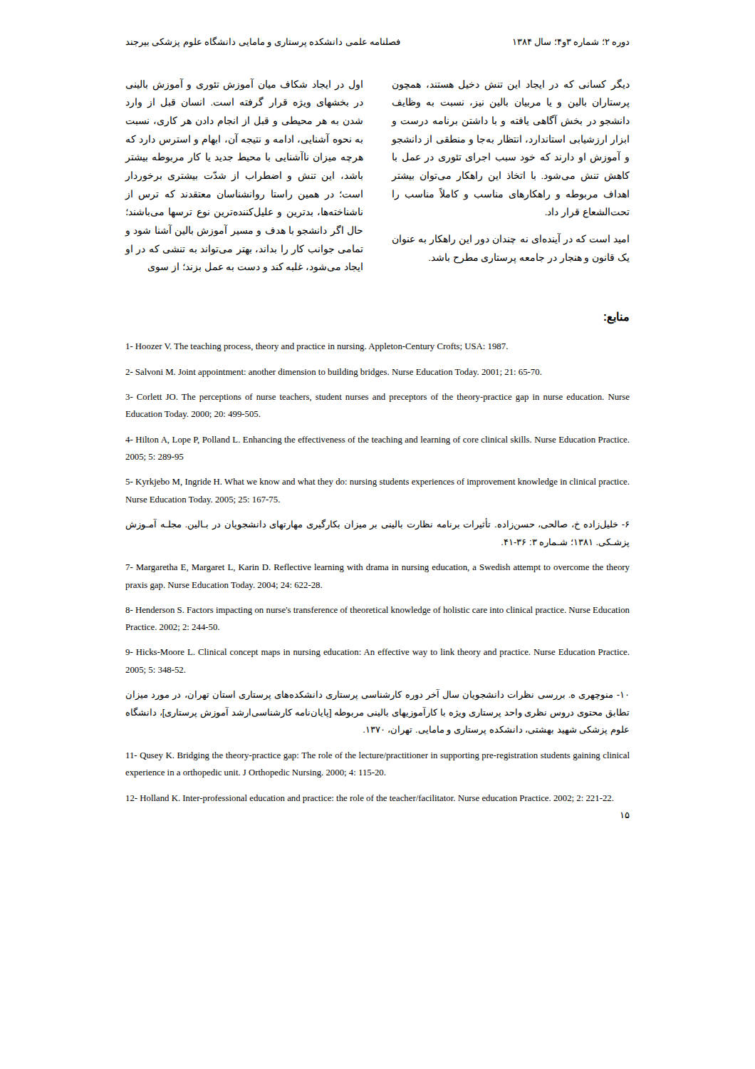دوره ۲؛ شماره ۳و۴؛ سال ۱۳۸۴
فصلنامه علمی دانشکده پرستاری و مامایی دانشگاه علوم پزشکی بیرجند
دیگر کسانی که در ایجاد این تنش دخیل هستند، همچون پرستاران بالین و یا مربیان بالین نیز، نسبت به وظایف دانشجو در بخش آگاهی یافته و با داشتن برنامه درست و ابزار ارزشیابی استاندارد، انتظار به‌جا و منطقی از دانشجو و آموزش او دارند که خود سبب اجرای تئوری در عمل با کاهش تنش می‌شود. با اتخاذ این راهکار می‌توان بیشتر اهداف مربوطه و راهکارهای مناسب و کاملاً مناسب را تحت‌الشعاع قرار داد.
امید است که در آینده‌ای نه چندان دور این راهکار به عنوان یک قانون و هنجار در جامعه پرستاری مطرح باشد.
اول در ایجاد شکاف میان آموزش تئوری و آموزش بالینی در بخشهای ویژه قرار گرفته است. انسان قبل از وارد شدن به هر محیطی و قبل از انجام دادن هر کاری، نسبت به نحوه آشنایی، ادامه و نتیجه آن، ابهام و استرس دارد که هرچه میزان ناآشنایی با محیط جدید یا کار مربوطه بیشتر باشد، این تنش و اضطراب از شدّت بیشتری برخوردار است؛ در همین راستا روانشناسان معتقدند که ترس از ناشناخته‌ها، بدترین و علیل‌کننده‌ترین نوع ترسها می‌باشند؛ حال اگر دانشجو با هدف و مسیر آموزش بالین آشنا شود و تمامی جوانب کار را بداند، بهتر می‌تواند به تنشی که در او ایجاد می‌شود، غلبه کند و دست به عمل بزند؛ از سوی
منابع:
1- Hoozer V. The teaching process, theory and practice in nursing. Appleton-Century Crofts; USA: 1987.
2- Salvoni M. Joint appointment: another dimension to building bridges. Nurse Education Today. 2001; 21: 65-70.
3- Corlett JO. The perceptions of nurse teachers, student nurses and preceptors of the theory-practice gap in nurse education. Nurse Education Today. 2000; 20: 499-505.
4- Hilton A, Lope P, Polland L. Enhancing the effectiveness of the teaching and learning of core clinical skills. Nurse Education Practice. 2005; 5: 289-95
5- Kyrkjebo M, Ingride H. What we know and what they do: nursing students experiences of improvement knowledge in clinical practice. Nurse Education Today. 2005; 25: 167-75.
۶- خلیل‌زاده خ، صالحی، حسن‌زاده. تأثیرات برنامه نظارت بالینی بر میزان بکارگیری مهارتهای دانشجویان در بـالین. مجلـه آمـوزش پزشـکی. ۱۳۸۱؛ شـماره ۳: ۳۶-۴۱.
7- Margaretha E, Margaret L, Karin D. Reflective learning with drama in nursing education, a Swedish attempt to overcome the theory praxis gap. Nurse Education Today. 2004; 24: 622-28.
8- Henderson S. Factors impacting on nurse's transference of theoretical knowledge of holistic care into clinical practice. Nurse Education Practice. 2002; 2: 244-50.
9- Hicks-Moore L. Clinical concept maps in nursing education: An effective way to link theory and practice. Nurse Education Practice. 2005; 5: 348-52.
۱۰- منوچهری ه. بررسی نظرات دانشجویان سال آخر دوره کارشناسی پرستاری دانشکده‌های پرستاری استان تهران، در مورد میزان تطابق محتوی دروس نظری واحد پرستاری ویژه با کارآموزیهای بالینی مربوطه [پایان‌نامه کارشناسی‌ارشد آموزش پرستاری]، دانشگاه علوم پزشکی شهید بهشتی، دانشکده پرستاری و مامایی. تهران، ۱۳۷۰.
11- Qusey K. Bridging the theory-practice gap: The role of the lecture/practitioner in supporting pre-registration students gaining clinical experience in a orthopedic unit. J Orthopedic Nursing. 2000; 4: 115-20.
12- Holland K. Inter-professional education and practice: the role of the teacher/facilitator. Nurse education Practice. 2002; 2: 221-22.
۱۵